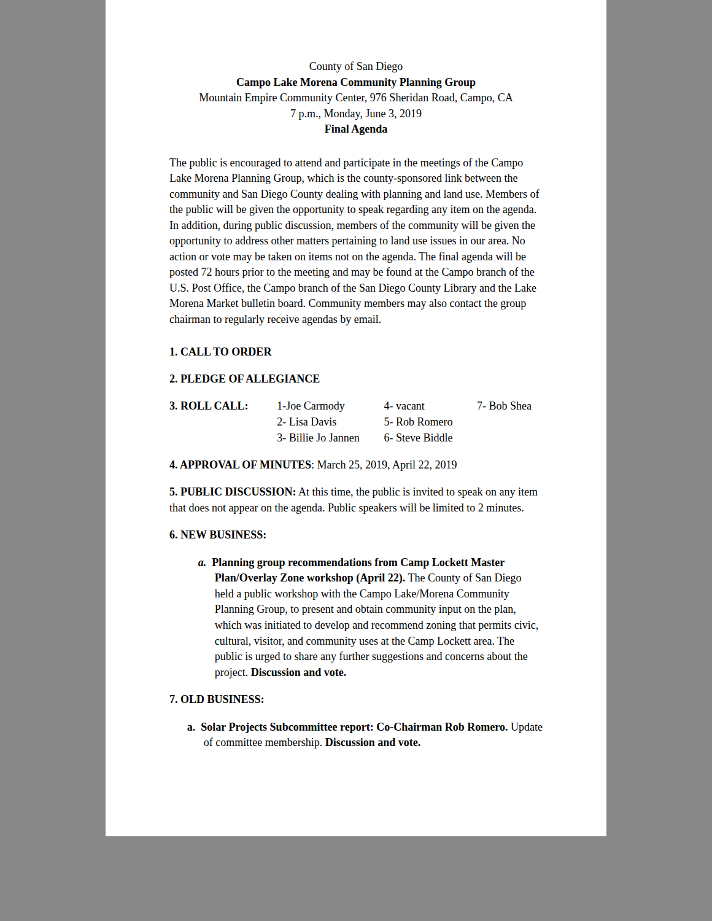County of San Diego Campo Lake Morena Community Planning Group Mountain Empire Community Center, 976 Sheridan Road, Campo, CA 7 p.m., Monday, June 3, 2019 Final Agenda
The public is encouraged to attend and participate in the meetings of the Campo Lake Morena Planning Group, which is the county-sponsored link between the community and San Diego County dealing with planning and land use. Members of the public will be given the opportunity to speak regarding any item on the agenda. In addition, during public discussion, members of the community will be given the opportunity to address other matters pertaining to land use issues in our area. No action or vote may be taken on items not on the agenda. The final agenda will be posted 72 hours prior to the meeting and may be found at the Campo branch of the U.S. Post Office, the Campo branch of the San Diego County Library and the Lake Morena Market bulletin board. Community members may also contact the group chairman to regularly receive agendas by email.
1. CALL TO ORDER
2. PLEDGE OF ALLEGIANCE
| 3. ROLL CALL: | 1-Joe Carmody | 4- vacant | 7- Bob Shea |
| | 2- Lisa Davis | 5- Rob Romero | |
| | 3- Billie Jo Jannen | 6- Steve Biddle | |
4. APPROVAL OF MINUTES: March 25, 2019, April 22, 2019
5. PUBLIC DISCUSSION: At this time, the public is invited to speak on any item that does not appear on the agenda. Public speakers will be limited to 2 minutes.
6. NEW BUSINESS:
a. Planning group recommendations from Camp Lockett Master Plan/Overlay Zone workshop (April 22). The County of San Diego held a public workshop with the Campo Lake/Morena Community Planning Group, to present and obtain community input on the plan, which was initiated to develop and recommend zoning that permits civic, cultural, visitor, and community uses at the Camp Lockett area. The public is urged to share any further suggestions and concerns about the project. Discussion and vote.
7. OLD BUSINESS:
a. Solar Projects Subcommittee report: Co-Chairman Rob Romero. Update of committee membership. Discussion and vote.